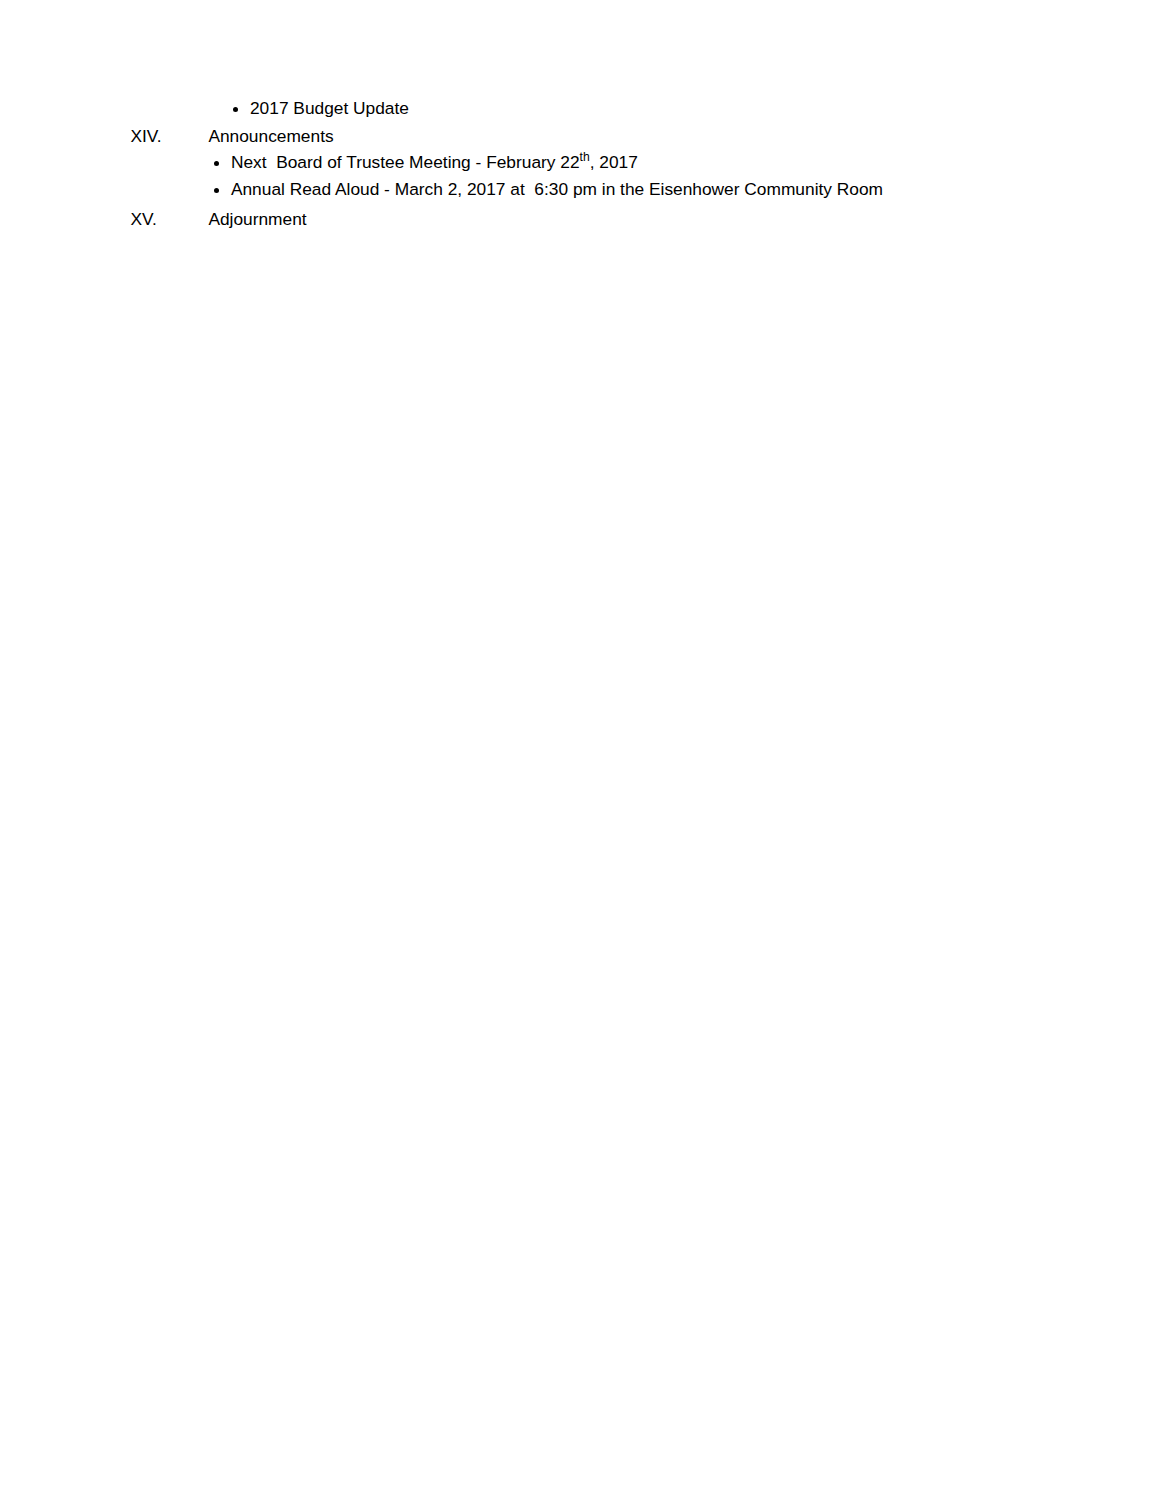2017 Budget Update
XIV. Announcements
Next Board of Trustee Meeting - February 22th, 2017
Annual Read Aloud - March 2, 2017 at 6:30 pm in the Eisenhower Community Room
XV. Adjournment